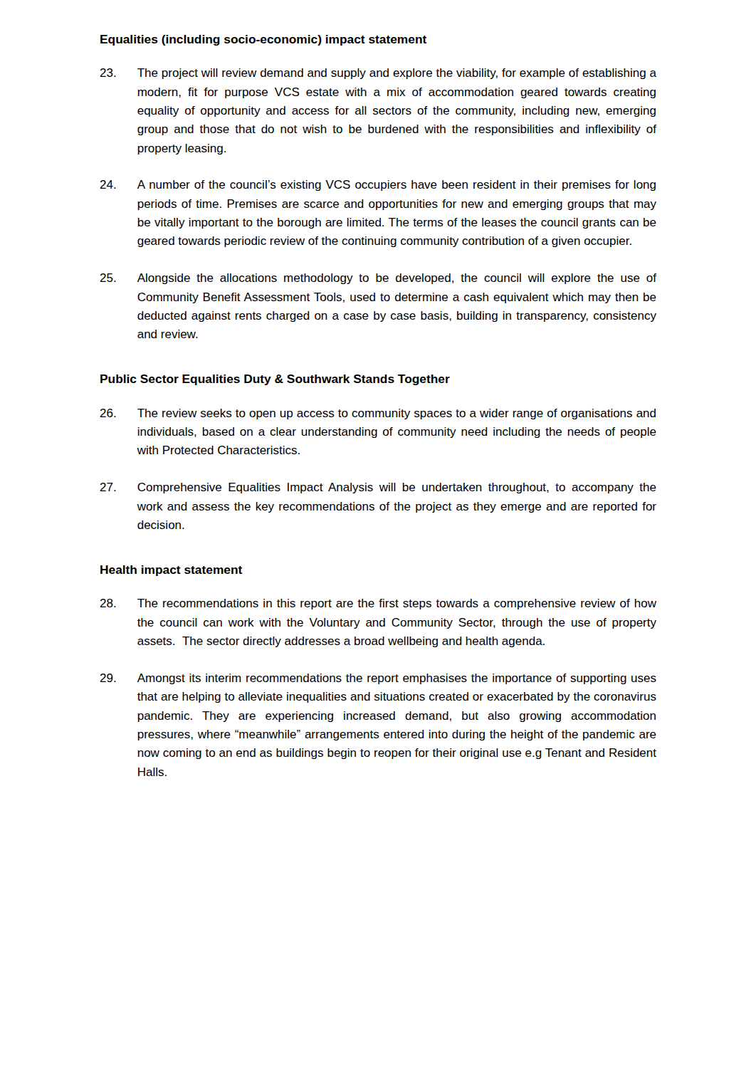Equalities (including socio-economic) impact statement
The project will review demand and supply and explore the viability, for example of establishing a modern, fit for purpose VCS estate with a mix of accommodation geared towards creating equality of opportunity and access for all sectors of the community, including new, emerging group and those that do not wish to be burdened with the responsibilities and inflexibility of property leasing.
A number of the council’s existing VCS occupiers have been resident in their premises for long periods of time. Premises are scarce and opportunities for new and emerging groups that may be vitally important to the borough are limited. The terms of the leases the council grants can be geared towards periodic review of the continuing community contribution of a given occupier.
Alongside the allocations methodology to be developed, the council will explore the use of Community Benefit Assessment Tools, used to determine a cash equivalent which may then be deducted against rents charged on a case by case basis, building in transparency, consistency and review.
Public Sector Equalities Duty & Southwark Stands Together
The review seeks to open up access to community spaces to a wider range of organisations and individuals, based on a clear understanding of community need including the needs of people with Protected Characteristics.
Comprehensive Equalities Impact Analysis will be undertaken throughout, to accompany the work and assess the key recommendations of the project as they emerge and are reported for decision.
Health impact statement
The recommendations in this report are the first steps towards a comprehensive review of how the council can work with the Voluntary and Community Sector, through the use of property assets. The sector directly addresses a broad wellbeing and health agenda.
Amongst its interim recommendations the report emphasises the importance of supporting uses that are helping to alleviate inequalities and situations created or exacerbated by the coronavirus pandemic. They are experiencing increased demand, but also growing accommodation pressures, where “meanwhile” arrangements entered into during the height of the pandemic are now coming to an end as buildings begin to reopen for their original use e.g Tenant and Resident Halls.